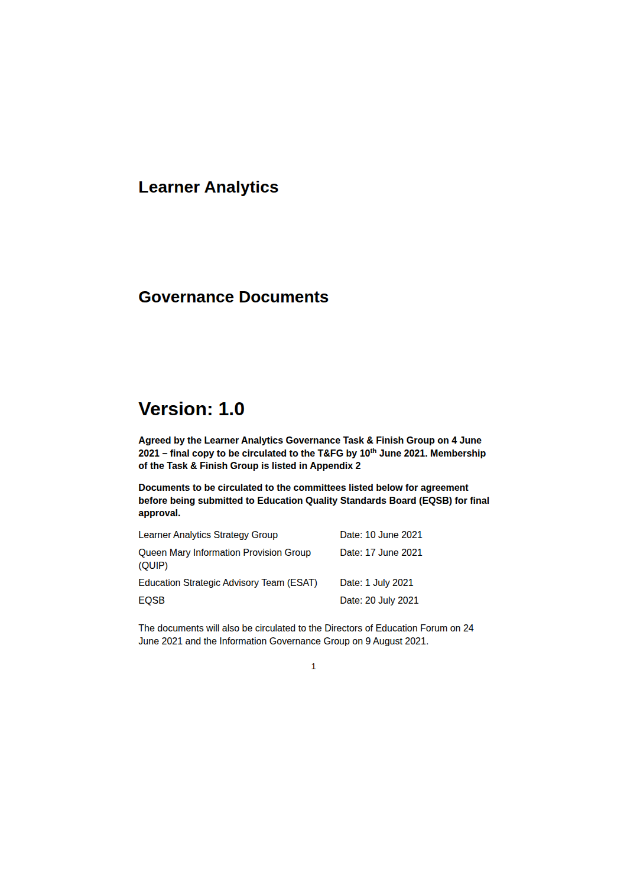Learner Analytics
Governance Documents
Version: 1.0
Agreed by the Learner Analytics Governance Task & Finish Group on 4 June 2021 – final copy to be circulated to the T&FG by 10th June 2021. Membership of the Task & Finish Group is listed in Appendix 2
Documents to be circulated to the committees listed below for agreement before being submitted to Education Quality Standards Board (EQSB) for final approval.
| Learner Analytics Strategy Group | Date: 10 June 2021 |
| Queen Mary Information Provision Group (QUIP) | Date: 17 June 2021 |
| Education Strategic Advisory Team (ESAT) | Date: 1 July 2021 |
| EQSB | Date: 20 July 2021 |
The documents will also be circulated to the Directors of Education Forum on 24 June 2021 and the Information Governance Group on 9 August 2021.
1